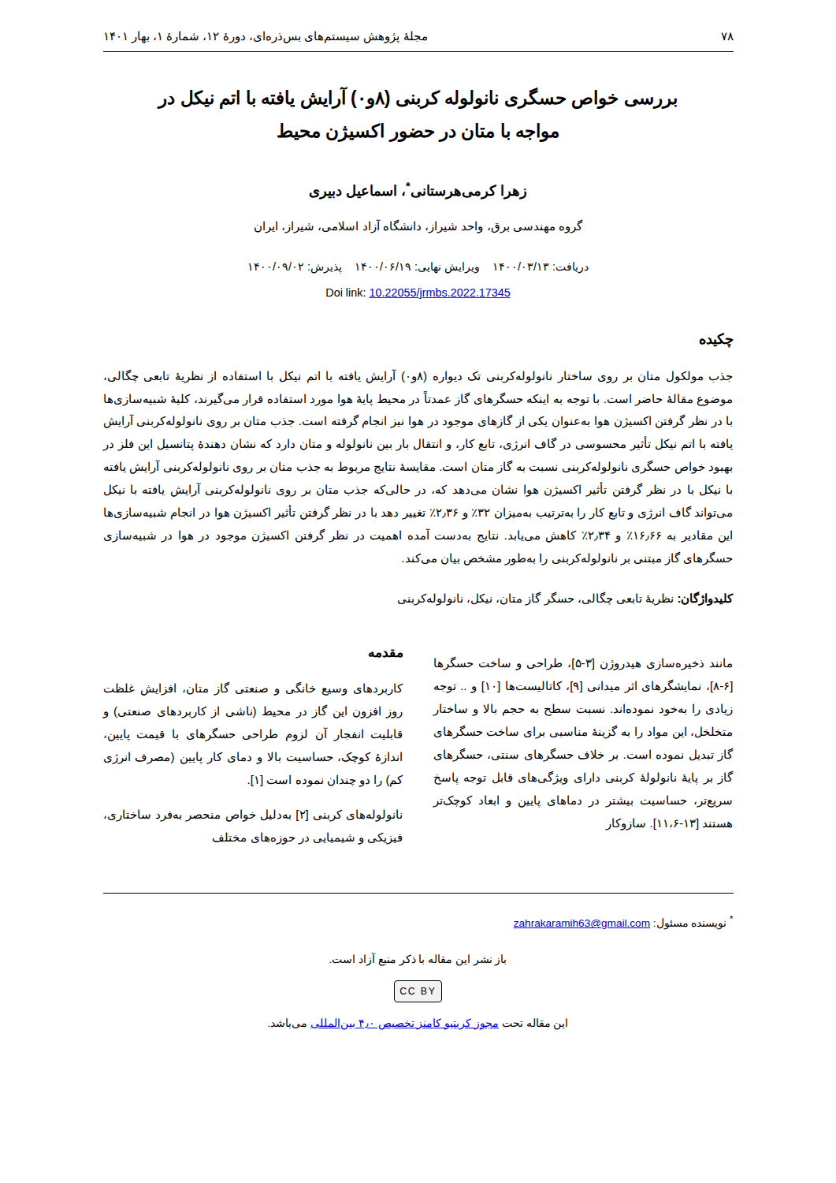۷۸ مجلۀ پژوهش سیستم‌های بس‌ذره‌ای، دورۀ ۱۲، شمارۀ ۱، بهار ۱۴۰۱
بررسی خواص حسگری نانولوله کربنی (۸و۰) آرایش یافته با اتم نیکل در
مواجه با متان در حضور اکسیژن محیط
زهرا کرمی‌هرستانی*، اسماعیل دبیری
گروه مهندسی برق، واحد شیراز، دانشگاه آزاد اسلامی، شیراز، ایران
دریافت: ۱۴۰۰/۰۳/۱۳ ویرایش نهایی: ۱۴۰۰/۰۶/۱۹ پذیرش: ۱۴۰۰/۰۹/۰۲
Doi link: 10.22055/jrmbs.2022.17345
چکیده
جذب مولکول متان بر روی ساختار نانولوله‌کربنی تک دیواره (۸و۰) آرایش یافته با اتم نیکل با استفاده از نظریۀ تابعی چگالی، موضوع مقالۀ حاضر است. با توجه به اینکه حسگرهای گاز عمدتاً در محیط پایۀ هوا مورد استفاده قرار می‌گیرند، کلیۀ شبیه‌سازی‌ها با در نظر گرفتن اکسیژن هوا به‌عنوان یکی از گازهای موجود در هوا نیز انجام گرفته است. جذب متان بر روی نانولوله‌کربنی آرایش یافته با اتم نیکل تأثیر محسوسی در گاف انرژی، تابع کار، و انتقال بار بین نانولوله و متان دارد که نشان دهندۀ پتانسیل این فلز در بهبود خواص حسگری نانولوله‌کربنی نسبت به گاز متان است. مقایسۀ نتایج مربوط به جذب متان بر روی نانولوله‌کربنی آرایش یافته با نیکل با در نظر گرفتن تأثیر اکسیژن هوا نشان می‌دهد که، در حالی‌که جذب متان بر روی نانولوله‌کربنی آرایش یافته با نیکل می‌تواند گاف انرژی و تابع کار را به‌ترتیب به‌میزان ۳۲٪ و ۲٫۳۶٪ تغییر دهد با در نظر گرفتن تأثیر اکسیژن هوا در انجام شبیه‌سازی‌ها این مقادیر به ۱۶٫۶۶٪ و ۲٫۳۴٪ کاهش می‌یابد. نتایج به‌دست آمده اهمیت در نظر گرفتن اکسیژن موجود در هوا در شبیه‌سازی حسگرهای گاز مبتنی بر نانولوله‌کربنی را به‌طور مشخص بیان می‌کند.
کلیدواژگان: نظریۀ تابعی چگالی، حسگر گاز متان، نیکل، نانولوله‌کربنی
مانند ذخیره‌سازی هیدروژن [۳-۵]، طراحی و ساخت حسگرها [۶-۸]، نمایشگرهای اثر میدانی [۹]، کاتالیست‌ها [۱۰] و .. توجه زیادی را به‌خود نموده‌اند. نسبت سطح به حجم بالا و ساختار متخلخل، این مواد را به گزینۀ مناسبی برای ساخت حسگرهای گاز تبدیل نموده است. بر خلاف حسگرهای سنتی، حسگرهای گاز بر پایۀ نانولولۀ کربنی دارای ویژگی‌های قابل توجه پاسخ سریع‌تر، حساسیت بیشتر در دماهای پایین و ابعاد کوچک‌تر هستند [۱۳-۱۱،۶]. سازوکار
مقدمه
کاربردهای وسیع خانگی و صنعتی گاز متان، افزایش غلظت روز افزون این گاز در محیط (ناشی از کاربردهای صنعتی) و قابلیت انفجار آن لزوم طراحی حسگرهای با قیمت پایین، اندازۀ کوچک، حساسیت بالا و دمای کار پایین (مصرف انرژی کم) را دو چندان نموده است [۱].
نانولوله‌های کربنی [۲] به‌دلیل خواص منحصر به‌فرد ساختاری، فیزیکی و شیمیایی در حوزه‌های مختلف
* نویسنده مسئول: zahrakaramih63@gmail.com
باز نشر این مقاله با ذکر منبع آزاد است.
CC BY
این مقاله تحت مجوز کریتیو کامنز تخصیص ۴٫۰ بین‌المللی می‌باشد.